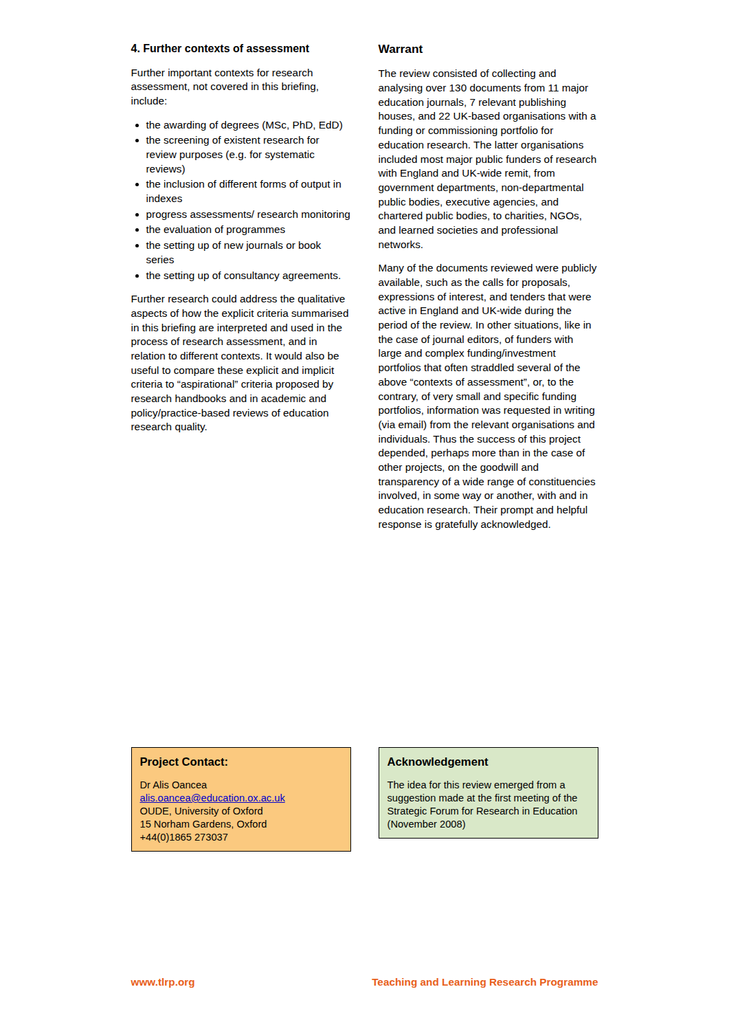4. Further contexts of assessment
Further important contexts for research assessment, not covered in this briefing, include:
the awarding of degrees (MSc, PhD, EdD)
the screening of existent research for review purposes (e.g. for systematic reviews)
the inclusion of different forms of output in indexes
progress assessments/ research monitoring
the evaluation of programmes
the setting up of new journals or book series
the setting up of consultancy agreements.
Further research could address the qualitative aspects of how the explicit criteria summarised in this briefing are interpreted and used in the process of research assessment, and in relation to different contexts. It would also be useful to compare these explicit and implicit criteria to “aspirational” criteria proposed by research handbooks and in academic and policy/practice-based reviews of education research quality.
Warrant
The review consisted of collecting and analysing over 130 documents from 11 major education journals, 7 relevant publishing houses, and 22 UK-based organisations with a funding or commissioning portfolio for education research. The latter organisations included most major public funders of research with England and UK-wide remit, from government departments, non-departmental public bodies, executive agencies, and chartered public bodies, to charities, NGOs, and learned societies and professional networks.
Many of the documents reviewed were publicly available, such as the calls for proposals, expressions of interest, and tenders that were active in England and UK-wide during the period of the review. In other situations, like in the case of journal editors, of funders with large and complex funding/investment portfolios that often straddled several of the above “contexts of assessment”, or, to the contrary, of very small and specific funding portfolios, information was requested in writing (via email) from the relevant organisations and individuals. Thus the success of this project depended, perhaps more than in the case of other projects, on the goodwill and transparency of a wide range of constituencies involved, in some way or another, with and in education research. Their prompt and helpful response is gratefully acknowledged.
Project Contact:
Dr Alis Oancea
alis.oancea@education.ox.ac.uk
OUDE, University of Oxford
15 Norham Gardens, Oxford
+44(0)1865 273037
Acknowledgement
The idea for this review emerged from a suggestion made at the first meeting of the Strategic Forum for Research in Education (November 2008)
www.tlrp.org
Teaching and Learning Research Programme